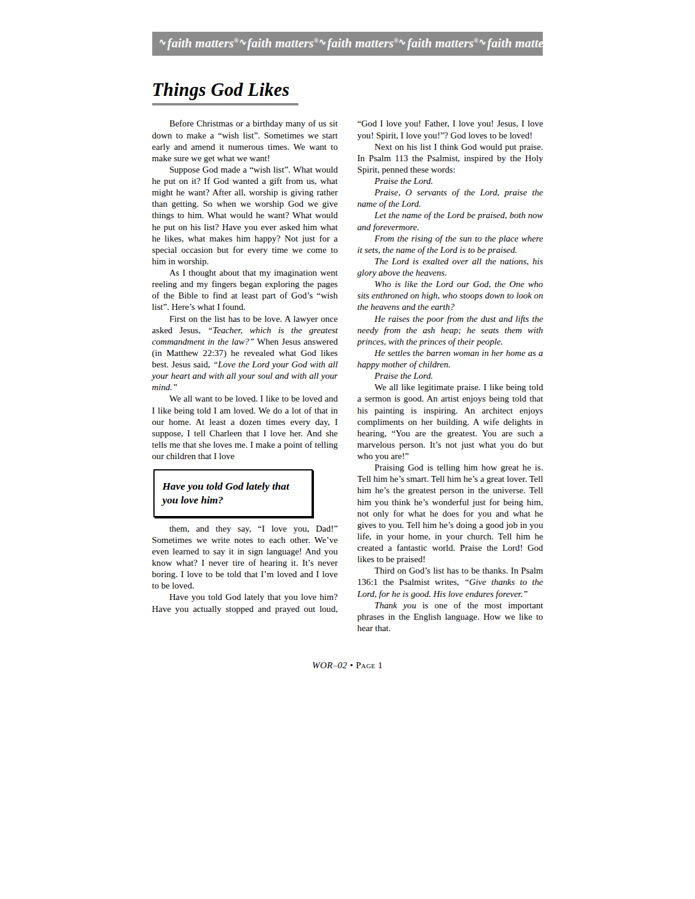∿faith matters® ∿faith matters® ∿faith matters® ∿faith matters® ∿faith matters®
Things God Likes
Before Christmas or a birthday many of us sit down to make a “wish list”. Sometimes we start early and amend it numerous times. We want to make sure we get what we want!
Suppose God made a “wish list”. What would he put on it? If God wanted a gift from us, what might he want? After all, worship is giving rather than getting. So when we worship God we give things to him. What would he want? What would he put on his list? Have you ever asked him what he likes, what makes him happy? Not just for a special occasion but for every time we come to him in worship.
As I thought about that my imagination went reeling and my fingers began exploring the pages of the Bible to find at least part of God’s “wish list”. Here’s what I found.
First on the list has to be love. A lawyer once asked Jesus, “Teacher, which is the greatest commandment in the law?” When Jesus answered (in Matthew 22:37) he revealed what God likes best. Jesus said, “Love the Lord your God with all your heart and with all your soul and with all your mind.”
We all want to be loved. I like to be loved and I like being told I am loved. We do a lot of that in our home. At least a dozen times every day, I suppose, I tell Charleen that I love her. And she tells me that she loves me. I make a point of telling our children that I love
Have you told God lately that you love him?
them, and they say, “I love you, Dad!” Sometimes we write notes to each other. We’ve even learned to say it in sign language! And you know what? I never tire of hearing it. It’s never boring. I love to be told that I’m loved and I love to be loved.
Have you told God lately that you love him? Have you actually stopped and prayed out loud, “God I love you! Father, I love you! Jesus, I love you! Spirit, I love you!”? God loves to be loved!
Next on his list I think God would put praise. In Psalm 113 the Psalmist, inspired by the Holy Spirit, penned these words:
Praise the Lord.
Praise, O servants of the Lord, praise the name of the Lord.
Let the name of the Lord be praised, both now and forevermore.
From the rising of the sun to the place where it sets, the name of the Lord is to be praised.
The Lord is exalted over all the nations, his glory above the heavens.
Who is like the Lord our God, the One who sits enthroned on high, who stoops down to look on the heavens and the earth?
He raises the poor from the dust and lifts the needy from the ash heap; he seats them with princes, with the princes of their people.
He settles the barren woman in her home as a happy mother of children.
Praise the Lord.
We all like legitimate praise. I like being told a sermon is good. An artist enjoys being told that his painting is inspiring. An architect enjoys compliments on her building. A wife delights in hearing, “You are the greatest. You are such a marvelous person. It’s not just what you do but who you are!”
Praising God is telling him how great he is. Tell him he’s smart. Tell him he’s a great lover. Tell him he’s the greatest person in the universe. Tell him you think he’s wonderful just for being him, not only for what he does for you and what he gives to you. Tell him he’s doing a good job in you life, in your home, in your church. Tell him he created a fantastic world. Praise the Lord! God likes to be praised!
Third on God’s list has to be thanks. In Psalm 136:1 the Psalmist writes, “Give thanks to the Lord, for he is good. His love endures forever.”
Thank you is one of the most important phrases in the English language. How we like to hear that.
WOR–02 • Page 1